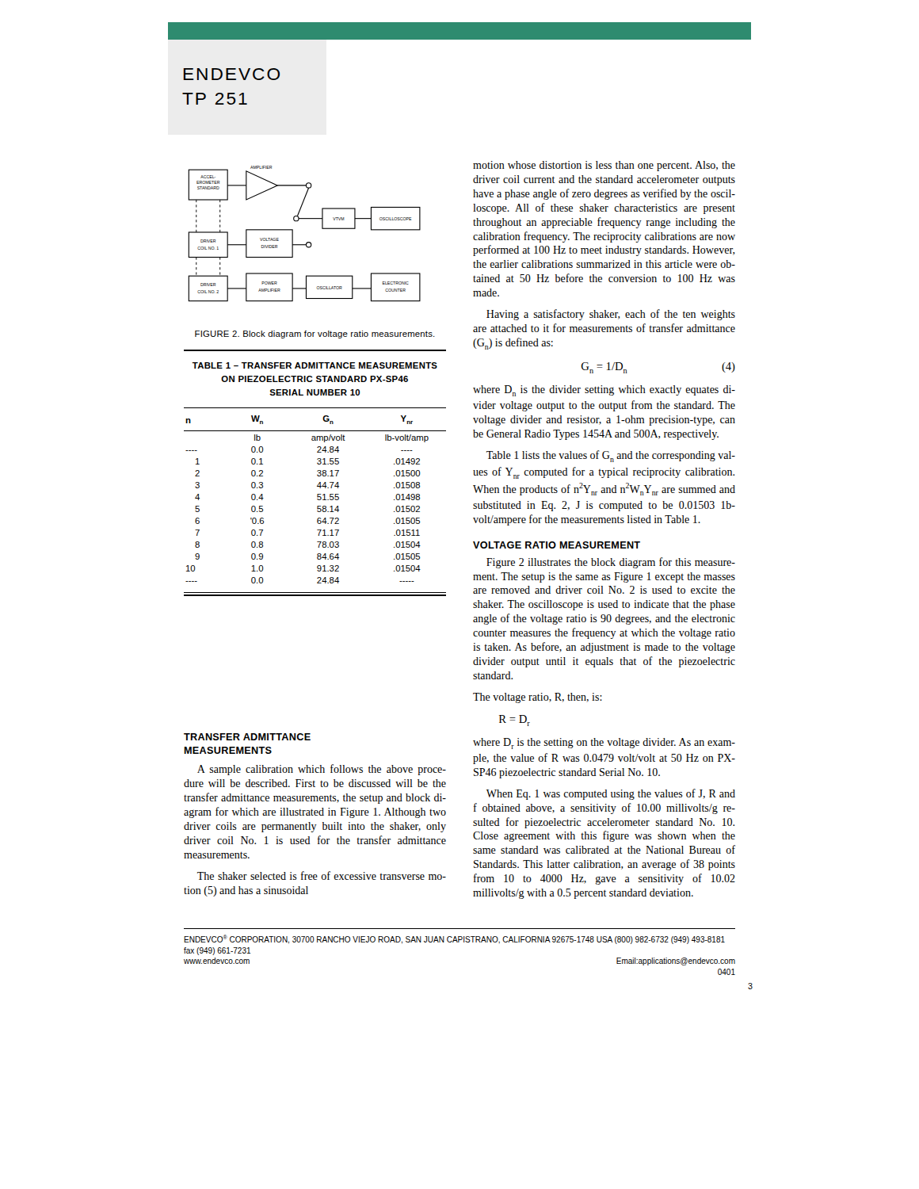ENDEVCO
TP 251
ACCEL- EROMETER STANDARD AMPLIFIER VTVM OSCILLOSCOPE DRIVER COIL NO. 1 VOLTAGE DIVIDER DRIVER COIL NO. 2 POWER AMPLIFIER OSCILLATOR ELECTRONIC COUNTER
FIGURE 2. Block diagram for voltage ratio measurements.
TABLE 1 – TRANSFER ADMITTANCE MEASUREMENTS
ON PIEZOELECTRIC STANDARD PX-SP46
SERIAL NUMBER 10
| n | W n | G n | Y nr |
| --- | --- | --- | --- |
| | lb | amp/volt | lb-volt/amp |
| ---- | 0.0 | 24.84 | ---- |
| 1 | 0.1 | 31.55 | .01492 |
| 2 | 0.2 | 38.17 | .01500 |
| 3 | 0.3 | 44.74 | .01508 |
| 4 | 0.4 | 51.55 | .01498 |
| 5 | 0.5 | 58.14 | .01502 |
| 6 | '0.6 | 64.72 | .01505 |
| 7 | 0.7 | 71.17 | .01511 |
| 8 | 0.8 | 78.03 | .01504 |
| 9 | 0.9 | 84.64 | .01505 |
| 10 | 1.0 | 91.32 | .01504 |
| ---- | 0.0 | 24.84 | ----- |
TRANSFER ADMITTANCE
MEASUREMENTS
A sample calibration which follows the above procedure will be described. First to be discussed will be the transfer admittance measurements, the setup and block diagram for which are illustrated in Figure 1. Although two driver coils are permanently built into the shaker, only driver coil No. 1 is used for the transfer admittance measurements.
The shaker selected is free of excessive transverse motion (5) and has a sinusoidal
motion whose distortion is less than one percent. Also, the driver coil current and the standard accelerometer outputs have a phase angle of zero degrees as verified by the oscilloscope. All of these shaker characteristics are present throughout an appreciable frequency range including the calibration frequency. The reciprocity calibrations are now performed at 100 Hz to meet industry standards. However, the earlier calibrations summarized in this article were obtained at 50 Hz before the conversion to 100 Hz was made.
Having a satisfactory shaker, each of the ten weights are attached to it for measurements of transfer admittance (Gn) is defined as:
Gn = 1/Dn (4)
where Dn is the divider setting which exactly equates divider voltage output to the output from the standard. The voltage divider and resistor, a 1-ohm precision-type, can be General Radio Types 1454A and 500A, respectively.
Table 1 lists the values of Gn and the corresponding values of Ynr computed for a typical reciprocity calibration. When the products of n2Ynr and n2WnYnr are summed and substituted in Eq. 2, J is computed to be 0.01503 1b-volt/ampere for the measurements listed in Table 1.
VOLTAGE RATIO MEASUREMENT
Figure 2 illustrates the block diagram for this measurement. The setup is the same as Figure 1 except the masses are removed and driver coil No. 2 is used to excite the shaker. The oscilloscope is used to indicate that the phase angle of the voltage ratio is 90 degrees, and the electronic counter measures the frequency at which the voltage ratio is taken. As before, an adjustment is made to the voltage divider output until it equals that of the piezoelectric standard.
The voltage ratio, R, then, is:
R = Dr
where Dr is the setting on the voltage divider. As an example, the value of R was 0.0479 volt/volt at 50 Hz on PX-SP46 piezoelectric standard Serial No. 10.
When Eq. 1 was computed using the values of J, R and f obtained above, a sensitivity of 10.00 millivolts/g resulted for piezoelectric accelerometer standard No. 10. Close agreement with this figure was shown when the same standard was calibrated at the National Bureau of Standards. This latter calibration, an average of 38 points from 10 to 4000 Hz, gave a sensitivity of 10.02 millivolts/g with a 0.5 percent standard deviation.
ENDEVCO® CORPORATION, 30700 RANCHO VIEJO ROAD, SAN JUAN CAPISTRANO, CALIFORNIA 92675-1748 USA (800) 982-6732 (949) 493-8181 fax (949) 661-7231
www.endevco.com Email:applications@endevco.com
0401
3